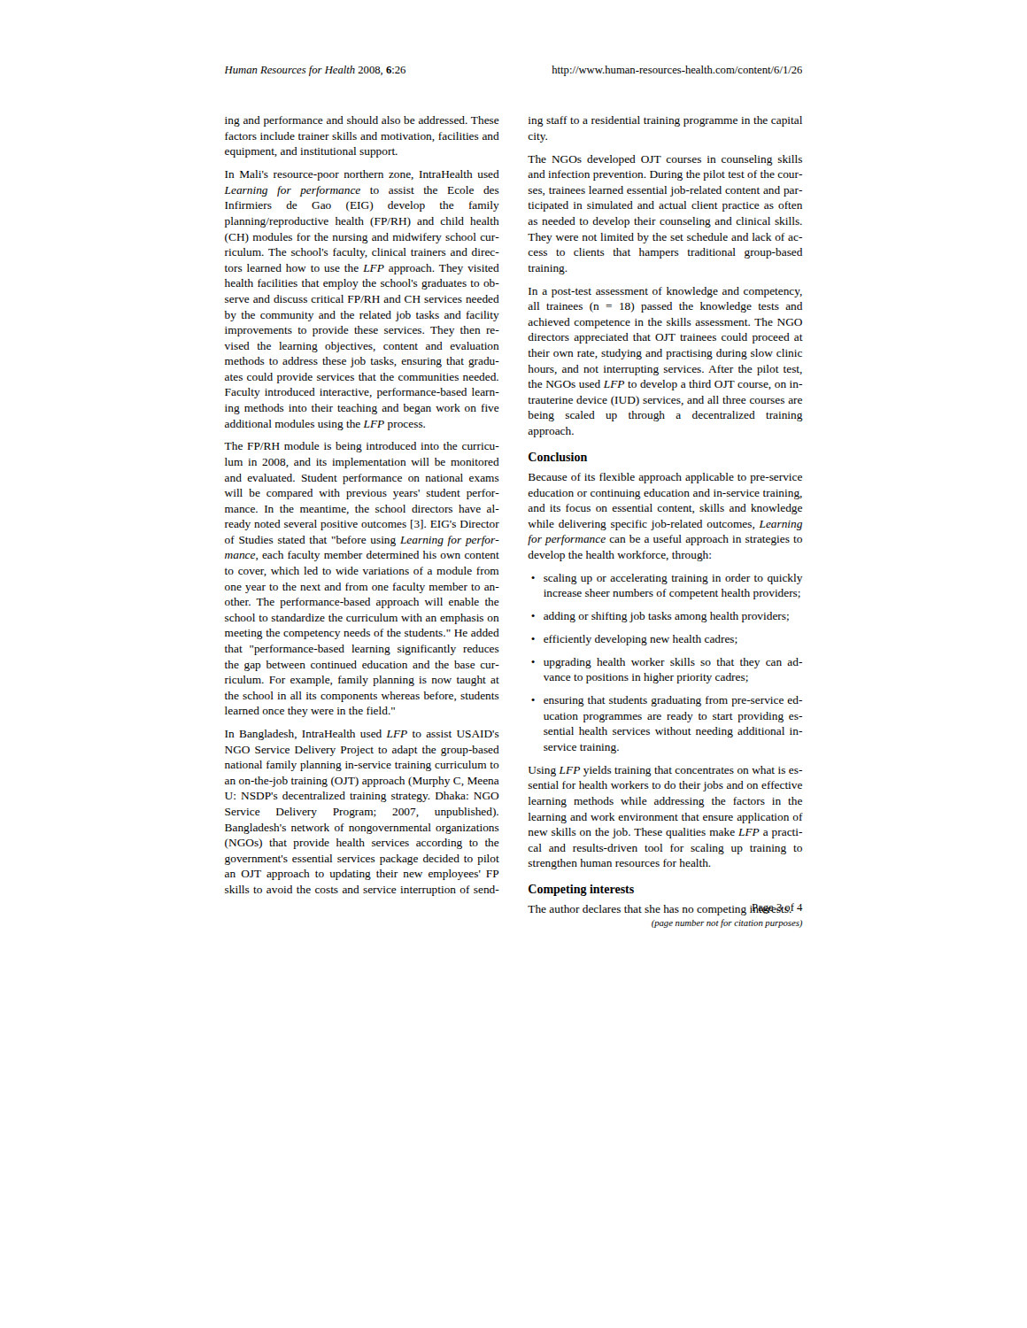Human Resources for Health 2008, 6:26
http://www.human-resources-health.com/content/6/1/26
ing and performance and should also be addressed. These factors include trainer skills and motivation, facilities and equipment, and institutional support.
In Mali's resource-poor northern zone, IntraHealth used Learning for performance to assist the Ecole des Infirmiers de Gao (EIG) develop the family planning/reproductive health (FP/RH) and child health (CH) modules for the nursing and midwifery school curriculum. The school's faculty, clinical trainers and directors learned how to use the LFP approach. They visited health facilities that employ the school's graduates to observe and discuss critical FP/RH and CH services needed by the community and the related job tasks and facility improvements to provide these services. They then revised the learning objectives, content and evaluation methods to address these job tasks, ensuring that graduates could provide services that the communities needed. Faculty introduced interactive, performance-based learning methods into their teaching and began work on five additional modules using the LFP process.
The FP/RH module is being introduced into the curriculum in 2008, and its implementation will be monitored and evaluated. Student performance on national exams will be compared with previous years' student performance. In the meantime, the school directors have already noted several positive outcomes [3]. EIG's Director of Studies stated that "before using Learning for performance, each faculty member determined his own content to cover, which led to wide variations of a module from one year to the next and from one faculty member to another. The performance-based approach will enable the school to standardize the curriculum with an emphasis on meeting the competency needs of the students." He added that "performance-based learning significantly reduces the gap between continued education and the base curriculum. For example, family planning is now taught at the school in all its components whereas before, students learned once they were in the field."
In Bangladesh, IntraHealth used LFP to assist USAID's NGO Service Delivery Project to adapt the group-based national family planning in-service training curriculum to an on-the-job training (OJT) approach (Murphy C, Meena U: NSDP's decentralized training strategy. Dhaka: NGO Service Delivery Program; 2007, unpublished). Bangladesh's network of nongovernmental organizations (NGOs) that provide health services according to the government's essential services package decided to pilot an OJT approach to updating their new employees' FP skills to avoid the costs and service interruption of sending staff to a residential training programme in the capital city.
The NGOs developed OJT courses in counseling skills and infection prevention. During the pilot test of the courses, trainees learned essential job-related content and participated in simulated and actual client practice as often as needed to develop their counseling and clinical skills. They were not limited by the set schedule and lack of access to clients that hampers traditional group-based training.
In a post-test assessment of knowledge and competency, all trainees (n = 18) passed the knowledge tests and achieved competence in the skills assessment. The NGO directors appreciated that OJT trainees could proceed at their own rate, studying and practising during slow clinic hours, and not interrupting services. After the pilot test, the NGOs used LFP to develop a third OJT course, on intrauterine device (IUD) services, and all three courses are being scaled up through a decentralized training approach.
Conclusion
Because of its flexible approach applicable to pre-service education or continuing education and in-service training, and its focus on essential content, skills and knowledge while delivering specific job-related outcomes, Learning for performance can be a useful approach in strategies to develop the health workforce, through:
scaling up or accelerating training in order to quickly increase sheer numbers of competent health providers;
adding or shifting job tasks among health providers;
efficiently developing new health cadres;
upgrading health worker skills so that they can advance to positions in higher priority cadres;
ensuring that students graduating from pre-service education programmes are ready to start providing essential health services without needing additional in-service training.
Using LFP yields training that concentrates on what is essential for health workers to do their jobs and on effective learning methods while addressing the factors in the learning and work environment that ensure application of new skills on the job. These qualities make LFP a practical and results-driven tool for scaling up training to strengthen human resources for health.
Competing interests
The author declares that she has no competing interests.
Page 3 of 4
(page number not for citation purposes)